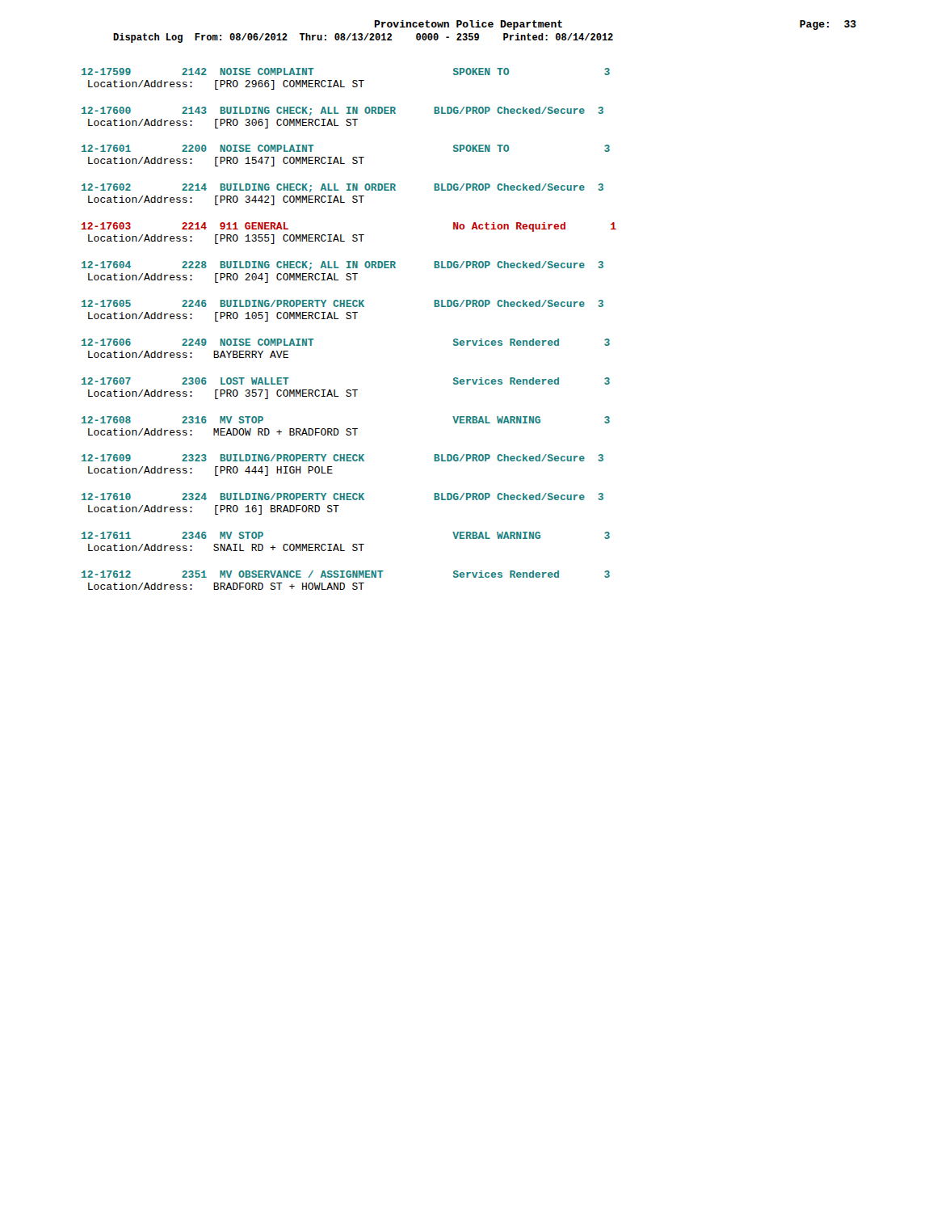Page: 33 Provincetown Police Department
Dispatch Log From: 08/06/2012 Thru: 08/13/2012 0000 - 2359 Printed: 08/14/2012
12-17599 2142 NOISE COMPLAINT SPOKEN TO 3
Location/Address: [PRO 2966] COMMERCIAL ST
12-17600 2143 BUILDING CHECK; ALL IN ORDER BLDG/PROP Checked/Secure 3
Location/Address: [PRO 306] COMMERCIAL ST
12-17601 2200 NOISE COMPLAINT SPOKEN TO 3
Location/Address: [PRO 1547] COMMERCIAL ST
12-17602 2214 BUILDING CHECK; ALL IN ORDER BLDG/PROP Checked/Secure 3
Location/Address: [PRO 3442] COMMERCIAL ST
12-17603 2214 911 GENERAL No Action Required 1
Location/Address: [PRO 1355] COMMERCIAL ST
12-17604 2228 BUILDING CHECK; ALL IN ORDER BLDG/PROP Checked/Secure 3
Location/Address: [PRO 204] COMMERCIAL ST
12-17605 2246 BUILDING/PROPERTY CHECK BLDG/PROP Checked/Secure 3
Location/Address: [PRO 105] COMMERCIAL ST
12-17606 2249 NOISE COMPLAINT Services Rendered 3
Location/Address: BAYBERRY AVE
12-17607 2306 LOST WALLET Services Rendered 3
Location/Address: [PRO 357] COMMERCIAL ST
12-17608 2316 MV STOP VERBAL WARNING 3
Location/Address: MEADOW RD + BRADFORD ST
12-17609 2323 BUILDING/PROPERTY CHECK BLDG/PROP Checked/Secure 3
Location/Address: [PRO 444] HIGH POLE
12-17610 2324 BUILDING/PROPERTY CHECK BLDG/PROP Checked/Secure 3
Location/Address: [PRO 16] BRADFORD ST
12-17611 2346 MV STOP VERBAL WARNING 3
Location/Address: SNAIL RD + COMMERCIAL ST
12-17612 2351 MV OBSERVANCE / ASSIGNMENT Services Rendered 3
Location/Address: BRADFORD ST + HOWLAND ST